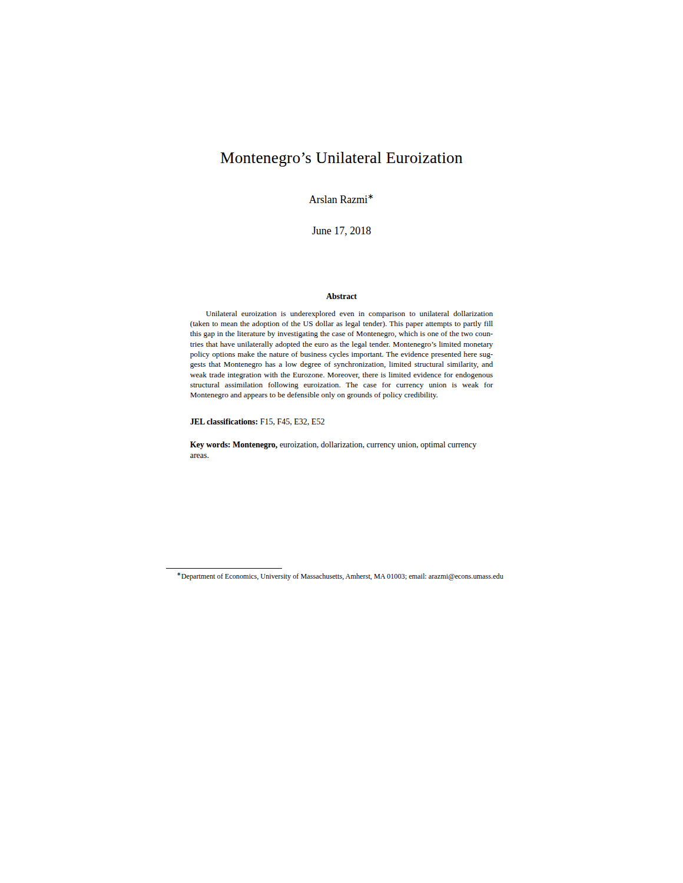Montenegro’s Unilateral Euroization
Arslan Razmi∗
June 17, 2018
Abstract
Unilateral euroization is underexplored even in comparison to unilateral dollarization (taken to mean the adoption of the US dollar as legal tender). This paper attempts to partly fill this gap in the literature by investigating the case of Montenegro, which is one of the two countries that have unilaterally adopted the euro as the legal tender. Montenegro’s limited monetary policy options make the nature of business cycles important. The evidence presented here suggests that Montenegro has a low degree of synchronization, limited structural similarity, and weak trade integration with the Eurozone. Moreover, there is limited evidence for endogenous structural assimilation following euroization. The case for currency union is weak for Montenegro and appears to be defensible only on grounds of policy credibility.
JEL classifications: F15, F45, E32, E52
Key words: Montenegro, euroization, dollarization, currency union, optimal currency areas.
∗Department of Economics, University of Massachusetts, Amherst, MA 01003; email: arazmi@econs.umass.edu